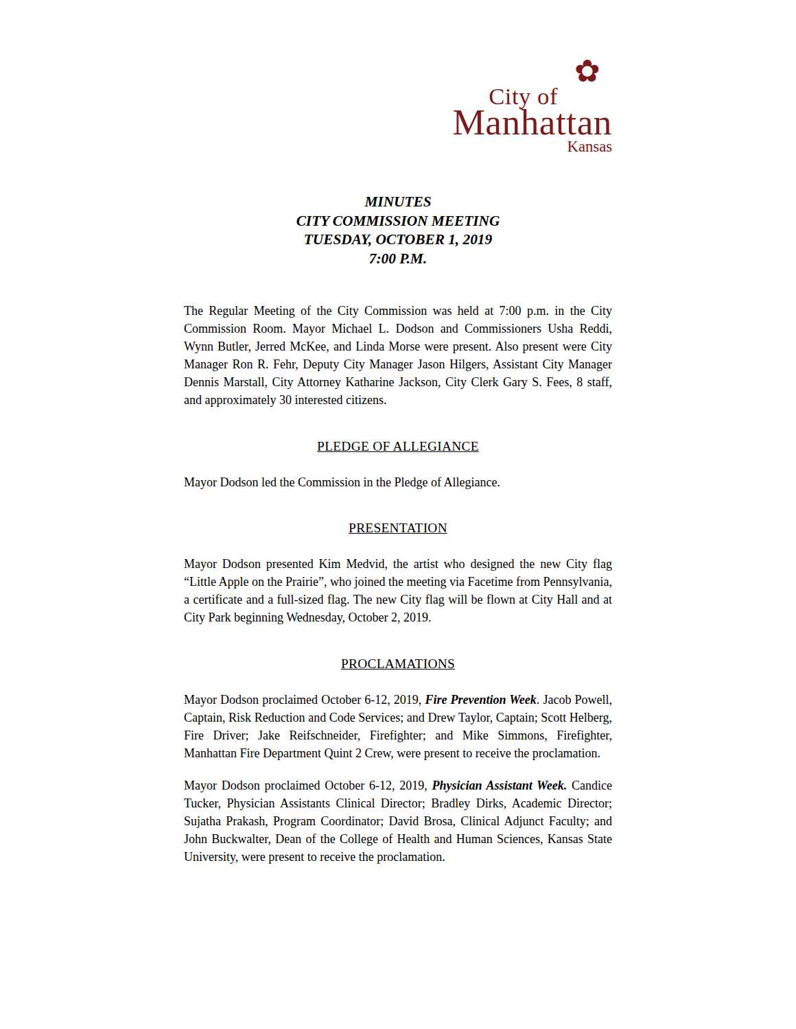✿ City of Manhattan Kansas
MINUTES
CITY COMMISSION MEETING
TUESDAY, OCTOBER 1, 2019
7:00 P.M.
The Regular Meeting of the City Commission was held at 7:00 p.m. in the City Commission Room. Mayor Michael L. Dodson and Commissioners Usha Reddi, Wynn Butler, Jerred McKee, and Linda Morse were present. Also present were City Manager Ron R. Fehr, Deputy City Manager Jason Hilgers, Assistant City Manager Dennis Marstall, City Attorney Katharine Jackson, City Clerk Gary S. Fees, 8 staff, and approximately 30 interested citizens.
PLEDGE OF ALLEGIANCE
Mayor Dodson led the Commission in the Pledge of Allegiance.
PRESENTATION
Mayor Dodson presented Kim Medvid, the artist who designed the new City flag “Little Apple on the Prairie”, who joined the meeting via Facetime from Pennsylvania, a certificate and a full-sized flag. The new City flag will be flown at City Hall and at City Park beginning Wednesday, October 2, 2019.
PROCLAMATIONS
Mayor Dodson proclaimed October 6-12, 2019, Fire Prevention Week. Jacob Powell, Captain, Risk Reduction and Code Services; and Drew Taylor, Captain; Scott Helberg, Fire Driver; Jake Reifschneider, Firefighter; and Mike Simmons, Firefighter, Manhattan Fire Department Quint 2 Crew, were present to receive the proclamation.
Mayor Dodson proclaimed October 6-12, 2019, Physician Assistant Week. Candice Tucker, Physician Assistants Clinical Director; Bradley Dirks, Academic Director; Sujatha Prakash, Program Coordinator; David Brosa, Clinical Adjunct Faculty; and John Buckwalter, Dean of the College of Health and Human Sciences, Kansas State University, were present to receive the proclamation.